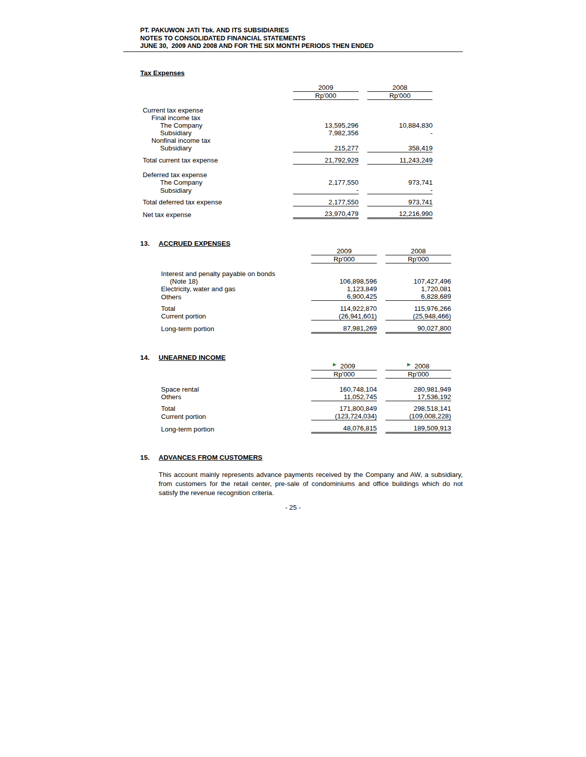PT. PAKUWON JATI Tbk. AND ITS SUBSIDIARIES
NOTES TO CONSOLIDATED FINANCIAL STATEMENTS
JUNE 30, 2009 AND 2008 AND FOR THE SIX MONTH PERIODS THEN ENDED
Tax Expenses
| | 2009 | | 2008 |
| | Rp'000 | | Rp'000 |
| Current tax expense | | | |
| Final income tax | | | |
| The Company | 13,595,296 | | 10,884,830 |
| Subsidiary | 7,982,356 | | - |
| Nonfinal income tax | | | |
| Subsidiary | 215,277 | | 358,419 |
| Total current tax expense | 21,792,929 | | 11,243,249 |
| Deferred tax expense | | | |
| The Company | 2,177,550 | | 973,741 |
| Subsidiary | - | | - |
| Total deferred tax expense | 2,177,550 | | 973,741 |
| Net tax expense | 23,970,479 | | 12,216,990 |
13.
ACCRUED EXPENSES
| | 2009 | | 2008 |
| | Rp'000 | | Rp'000 |
| Interest and penalty payable on bonds | | | |
| (Note 18) | 106,898,596 | | 107,427,496 |
| Electricity, water and gas | 1,123,849 | | 1,720,081 |
| Others | 6,900,425 | | 6,828,689 |
| Total | 114,922,870 | | 115,976,266 |
| Current portion | (26,941,601) | | (25,948,466) |
| Long-term portion | 87,981,269 | | 90,027,800 |
14.
UNEARNED INCOME
| | ▶ 2009 | | ▶ 2008 |
| | Rp'000 | | Rp'000 |
| Space rental | 160,748,104 | | 280,981,949 |
| Others | 11,052,745 | | 17,536,192 |
| Total | 171,800,849 | | 298,518,141 |
| Current portion | (123,724,034) | | (109,008,228) |
| Long-term portion | 48,076,815 | | 189,509,913 |
15.
ADVANCES FROM CUSTOMERS
This account mainly represents advance payments received by the Company and AW, a subsidiary, from customers for the retail center, pre-sale of condominiums and office buildings which do not satisfy the revenue recognition criteria.
- 25 -